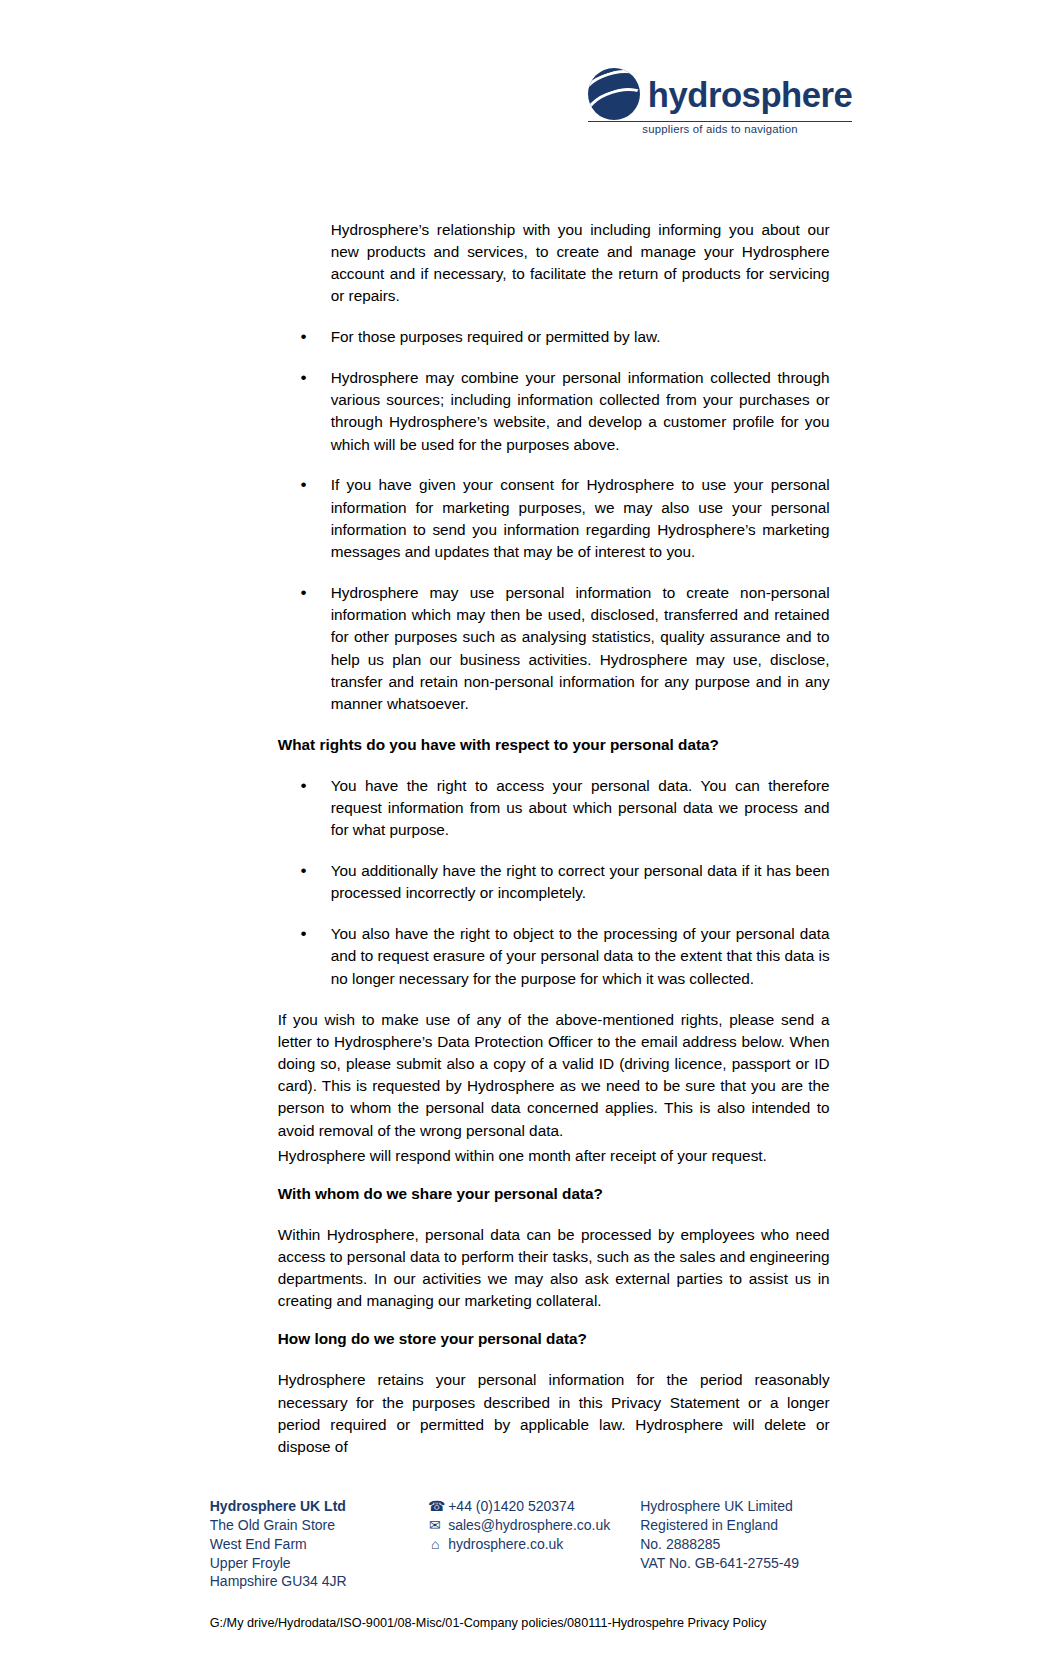hydrosphere
suppliers of aids to navigation
Hydrosphere’s relationship with you including informing you about our new products and services, to create and manage your Hydrosphere account and if necessary, to facilitate the return of products for servicing or repairs.
For those purposes required or permitted by law.
Hydrosphere may combine your personal information collected through various sources; including information collected from your purchases or through Hydrosphere’s website, and develop a customer profile for you which will be used for the purposes above.
If you have given your consent for Hydrosphere to use your personal information for marketing purposes, we may also use your personal information to send you information regarding Hydrosphere’s marketing messages and updates that may be of interest to you.
Hydrosphere may use personal information to create non-personal information which may then be used, disclosed, transferred and retained for other purposes such as analysing statistics, quality assurance and to help us plan our business activities. Hydrosphere may use, disclose, transfer and retain non-personal information for any purpose and in any manner whatsoever.
What rights do you have with respect to your personal data?
You have the right to access your personal data. You can therefore request information from us about which personal data we process and for what purpose.
You additionally have the right to correct your personal data if it has been processed incorrectly or incompletely.
You also have the right to object to the processing of your personal data and to request erasure of your personal data to the extent that this data is no longer necessary for the purpose for which it was collected.
If you wish to make use of any of the above-mentioned rights, please send a letter to Hydrosphere’s Data Protection Officer to the email address below. When doing so, please submit also a copy of a valid ID (driving licence, passport or ID card). This is requested by Hydrosphere as we need to be sure that you are the person to whom the personal data concerned applies. This is also intended to avoid removal of the wrong personal data.
Hydrosphere will respond within one month after receipt of your request.
With whom do we share your personal data?
Within Hydrosphere, personal data can be processed by employees who need access to personal data to perform their tasks, such as the sales and engineering departments. In our activities we may also ask external parties to assist us in creating and managing our marketing collateral.
How long do we store your personal data?
Hydrosphere retains your personal information for the period reasonably necessary for the purposes described in this Privacy Statement or a longer period required or permitted by applicable law. Hydrosphere will delete or dispose of
Hydrosphere UK Ltd
The Old Grain Store
West End Farm
Upper Froyle
Hampshire GU34 4JR
+44 (0)1420 520374
sales@hydrosphere.co.uk
hydrosphere.co.uk
Hydrosphere UK Limited
Registered in England
No. 2888285
VAT No. GB-641-2755-49
G:/My drive/Hydrodata/ISO-9001/08-Misc/01-Company policies/080111-Hydrospehre Privacy Policy